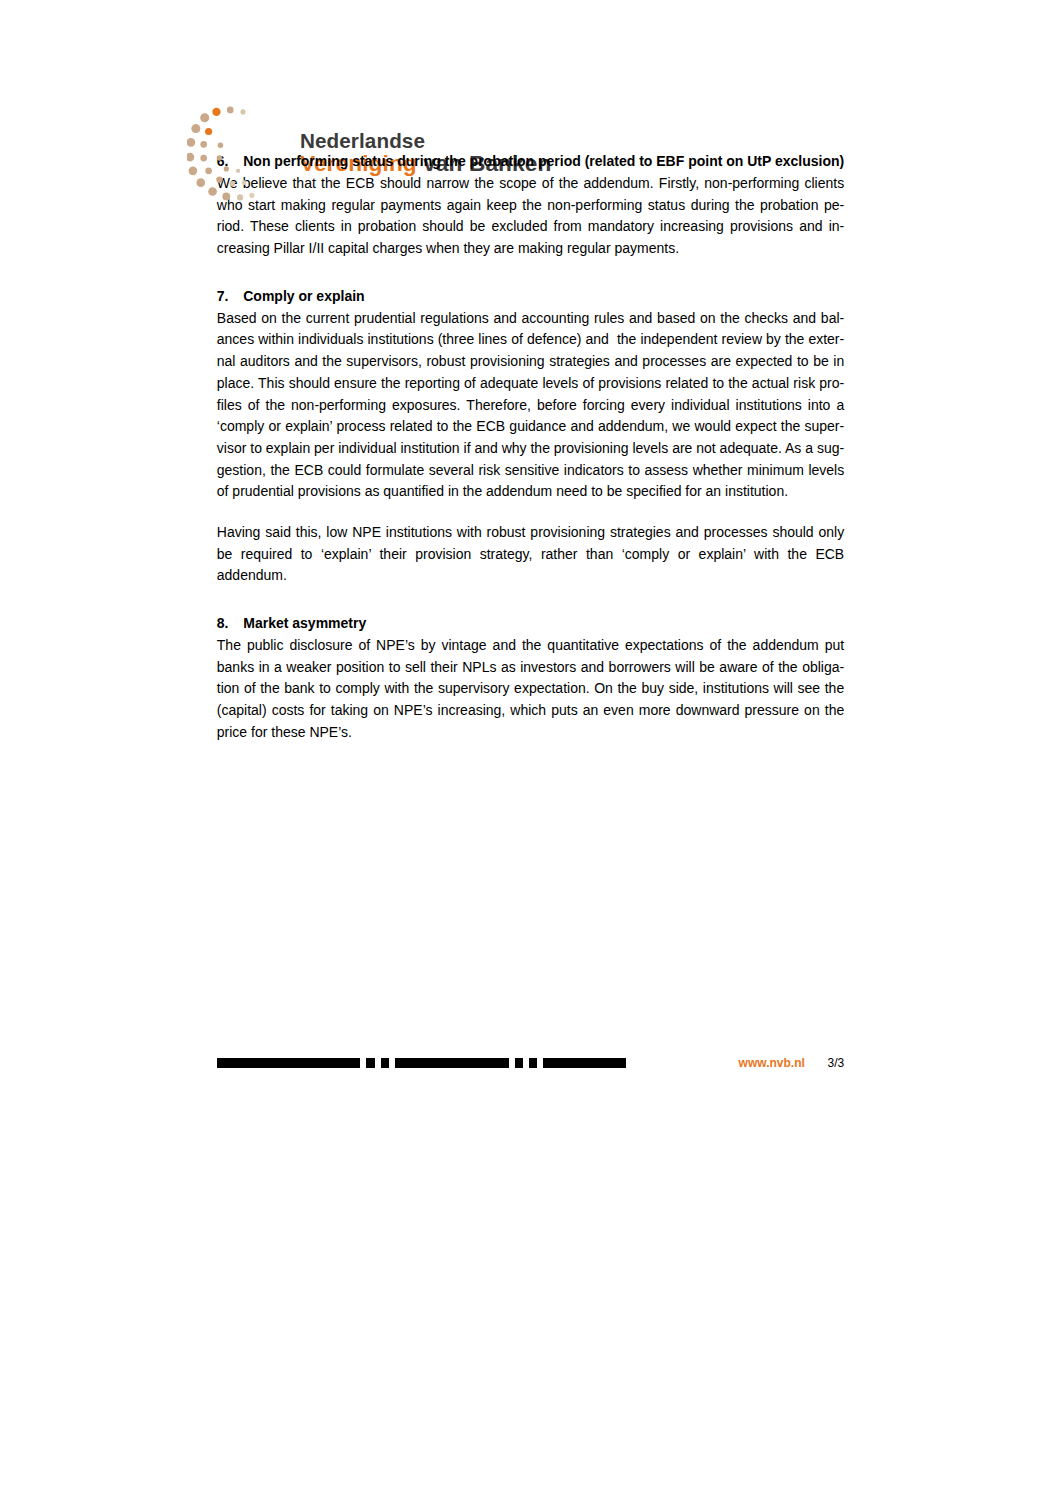Nederlandse
Vereniging van Banken
6. Non performing status during the probation period (related to EBF point on UtP exclusion)
We believe that the ECB should narrow the scope of the addendum. Firstly, non-performing clients who start making regular payments again keep the non-performing status during the probation period. These clients in probation should be excluded from mandatory increasing provisions and increasing Pillar I/II capital charges when they are making regular payments.
7. Comply or explain
Based on the current prudential regulations and accounting rules and based on the checks and balances within individuals institutions (three lines of defence) and the independent review by the external auditors and the supervisors, robust provisioning strategies and processes are expected to be in place. This should ensure the reporting of adequate levels of provisions related to the actual risk profiles of the non-performing exposures. Therefore, before forcing every individual institutions into a ‘comply or explain’ process related to the ECB guidance and addendum, we would expect the supervisor to explain per individual institution if and why the provisioning levels are not adequate. As a suggestion, the ECB could formulate several risk sensitive indicators to assess whether minimum levels of prudential provisions as quantified in the addendum need to be specified for an institution.
Having said this, low NPE institutions with robust provisioning strategies and processes should only be required to ‘explain’ their provision strategy, rather than ‘comply or explain’ with the ECB addendum.
8. Market asymmetry
The public disclosure of NPE’s by vintage and the quantitative expectations of the addendum put banks in a weaker position to sell their NPLs as investors and borrowers will be aware of the obligation of the bank to comply with the supervisory expectation. On the buy side, institutions will see the (capital) costs for taking on NPE’s increasing, which puts an even more downward pressure on the price for these NPE’s.
www.nvb.nl 3/3